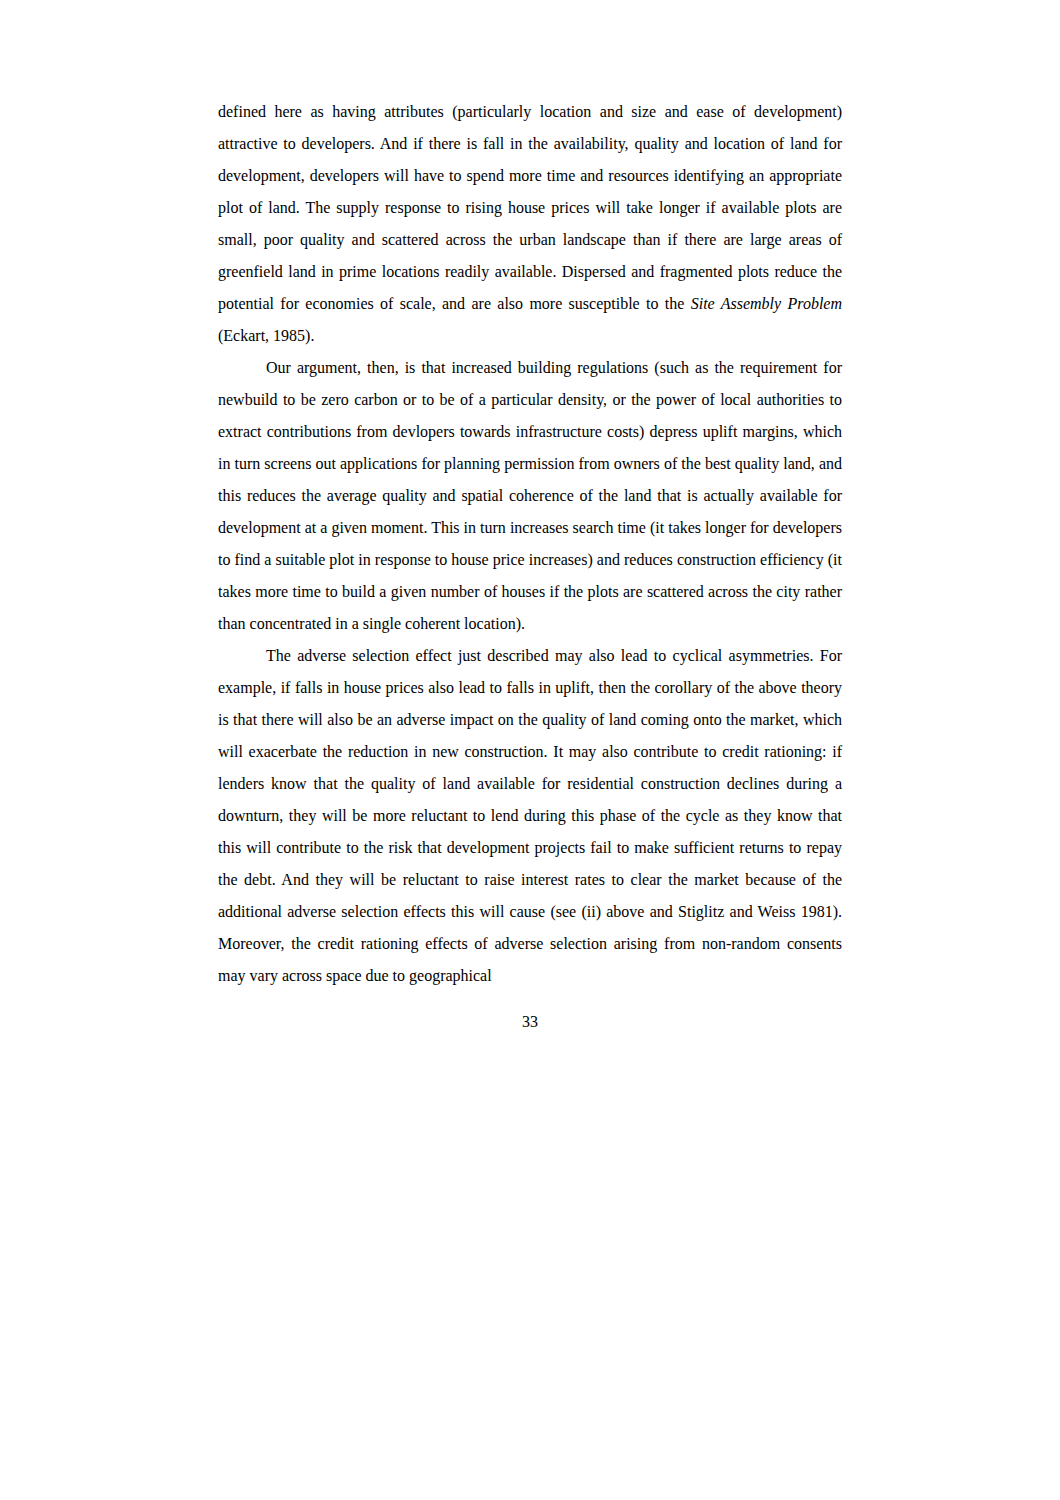defined here as having attributes (particularly location and size and ease of development) attractive to developers. And if there is fall in the availability, quality and location of land for development, developers will have to spend more time and resources identifying an appropriate plot of land. The supply response to rising house prices will take longer if available plots are small, poor quality and scattered across the urban landscape than if there are large areas of greenfield land in prime locations readily available. Dispersed and fragmented plots reduce the potential for economies of scale, and are also more susceptible to the Site Assembly Problem (Eckart, 1985).
Our argument, then, is that increased building regulations (such as the requirement for newbuild to be zero carbon or to be of a particular density, or the power of local authorities to extract contributions from devlopers towards infrastructure costs) depress uplift margins, which in turn screens out applications for planning permission from owners of the best quality land, and this reduces the average quality and spatial coherence of the land that is actually available for development at a given moment. This in turn increases search time (it takes longer for developers to find a suitable plot in response to house price increases) and reduces construction efficiency (it takes more time to build a given number of houses if the plots are scattered across the city rather than concentrated in a single coherent location).
The adverse selection effect just described may also lead to cyclical asymmetries. For example, if falls in house prices also lead to falls in uplift, then the corollary of the above theory is that there will also be an adverse impact on the quality of land coming onto the market, which will exacerbate the reduction in new construction. It may also contribute to credit rationing: if lenders know that the quality of land available for residential construction declines during a downturn, they will be more reluctant to lend during this phase of the cycle as they know that this will contribute to the risk that development projects fail to make sufficient returns to repay the debt. And they will be reluctant to raise interest rates to clear the market because of the additional adverse selection effects this will cause (see (ii) above and Stiglitz and Weiss 1981). Moreover, the credit rationing effects of adverse selection arising from non-random consents may vary across space due to geographical
33